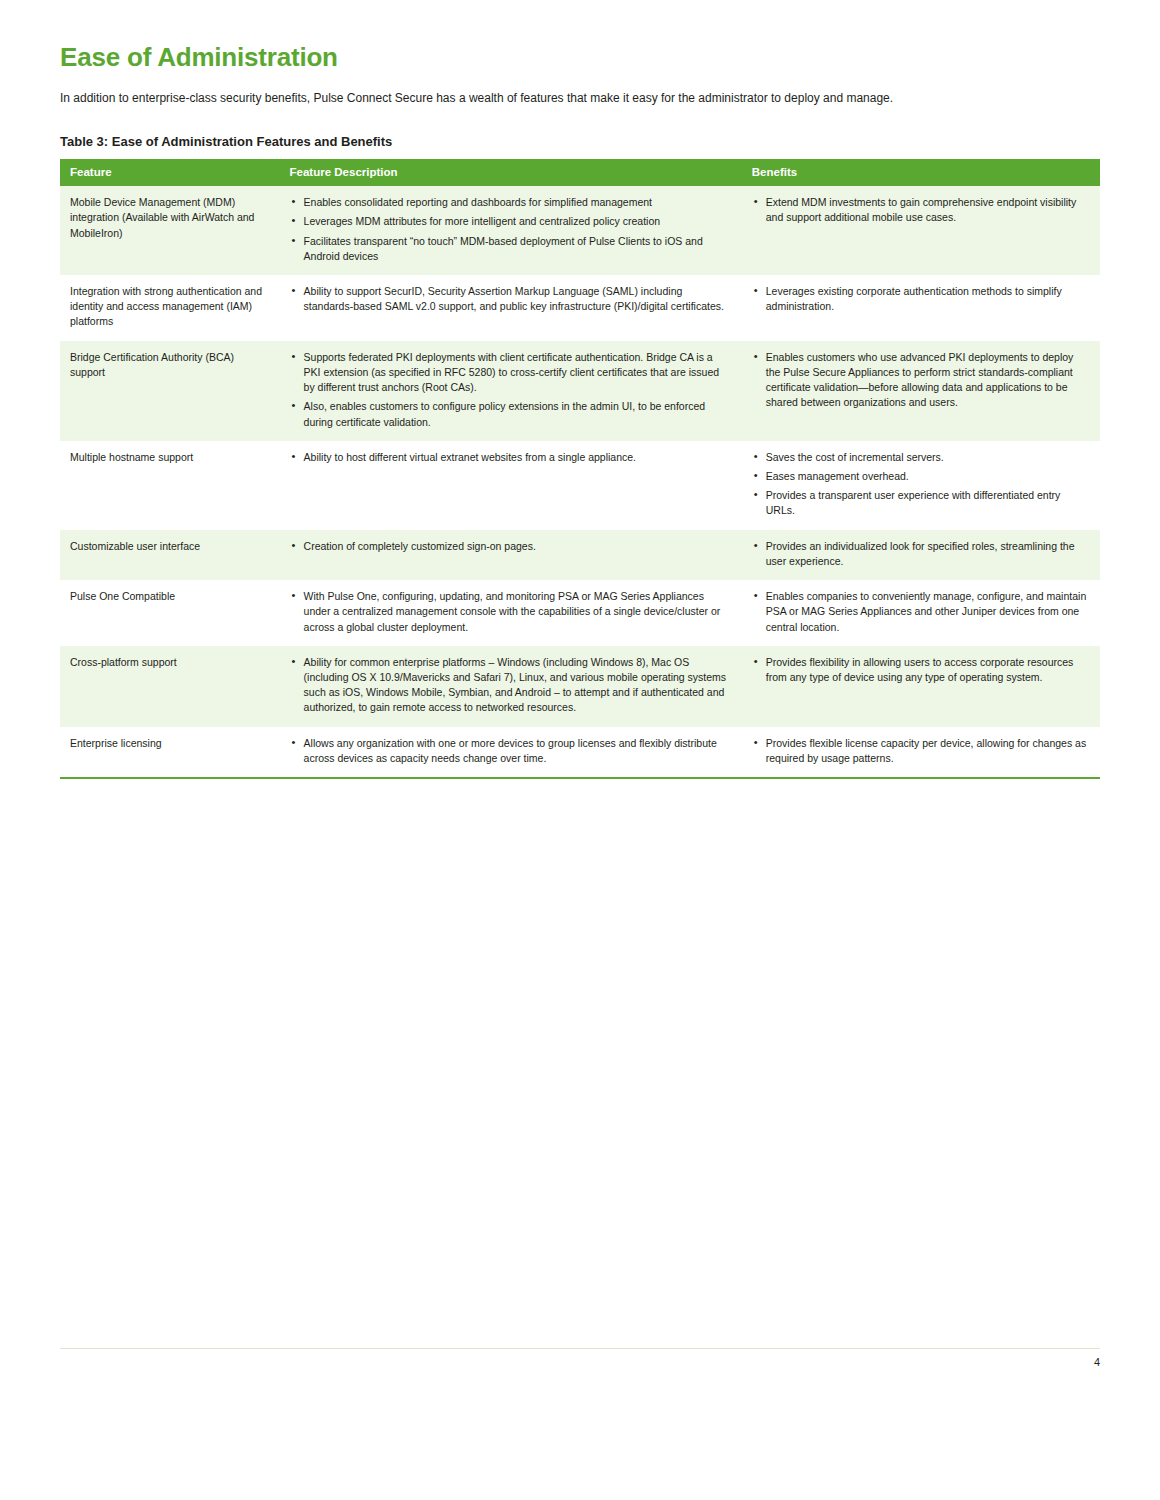Ease of Administration
In addition to enterprise-class security benefits, Pulse Connect Secure has a wealth of features that make it easy for the administrator to deploy and manage.
Table 3: Ease of Administration Features and Benefits
| Feature | Feature Description | Benefits |
| --- | --- | --- |
| Mobile Device Management (MDM) integration (Available with AirWatch and MobileIron) | Enables consolidated reporting and dashboards for simplified management Leverages MDM attributes for more intelligent and centralized policy creation Facilitates transparent “no touch” MDM-based deployment of Pulse Clients to iOS and Android devices | Extend MDM investments to gain comprehensive endpoint visibility and support additional mobile use cases. |
| Integration with strong authentication and identity and access management (IAM) platforms | Ability to support SecurID, Security Assertion Markup Language (SAML) including standards-based SAML v2.0 support, and public key infrastructure (PKI)/digital certificates. | Leverages existing corporate authentication methods to simplify administration. |
| Bridge Certification Authority (BCA) support | Supports federated PKI deployments with client certificate authentication. Bridge CA is a PKI extension (as specified in RFC 5280) to cross-certify client certificates that are issued by different trust anchors (Root CAs). Also, enables customers to configure policy extensions in the admin UI, to be enforced during certificate validation. | Enables customers who use advanced PKI deployments to deploy the Pulse Secure Appliances to perform strict standards-compliant certificate validation—before allowing data and applications to be shared between organizations and users. |
| Multiple hostname support | Ability to host different virtual extranet websites from a single appliance. | Saves the cost of incremental servers. Eases management overhead. Provides a transparent user experience with differentiated entry URLs. |
| Customizable user interface | Creation of completely customized sign-on pages. | Provides an individualized look for specified roles, streamlining the user experience. |
| Pulse One Compatible | With Pulse One, configuring, updating, and monitoring PSA or MAG Series Appliances under a centralized management console with the capabilities of a single device/cluster or across a global cluster deployment. | Enables companies to conveniently manage, configure, and maintain PSA or MAG Series Appliances and other Juniper devices from one central location. |
| Cross-platform support | Ability for common enterprise platforms – Windows (including Windows 8), Mac OS (including OS X 10.9/Mavericks and Safari 7), Linux, and various mobile operating systems such as iOS, Windows Mobile, Symbian, and Android – to attempt and if authenticated and authorized, to gain remote access to networked resources. | Provides flexibility in allowing users to access corporate resources from any type of device using any type of operating system. |
| Enterprise licensing | Allows any organization with one or more devices to group licenses and flexibly distribute across devices as capacity needs change over time. | Provides flexible license capacity per device, allowing for changes as required by usage patterns. |
4